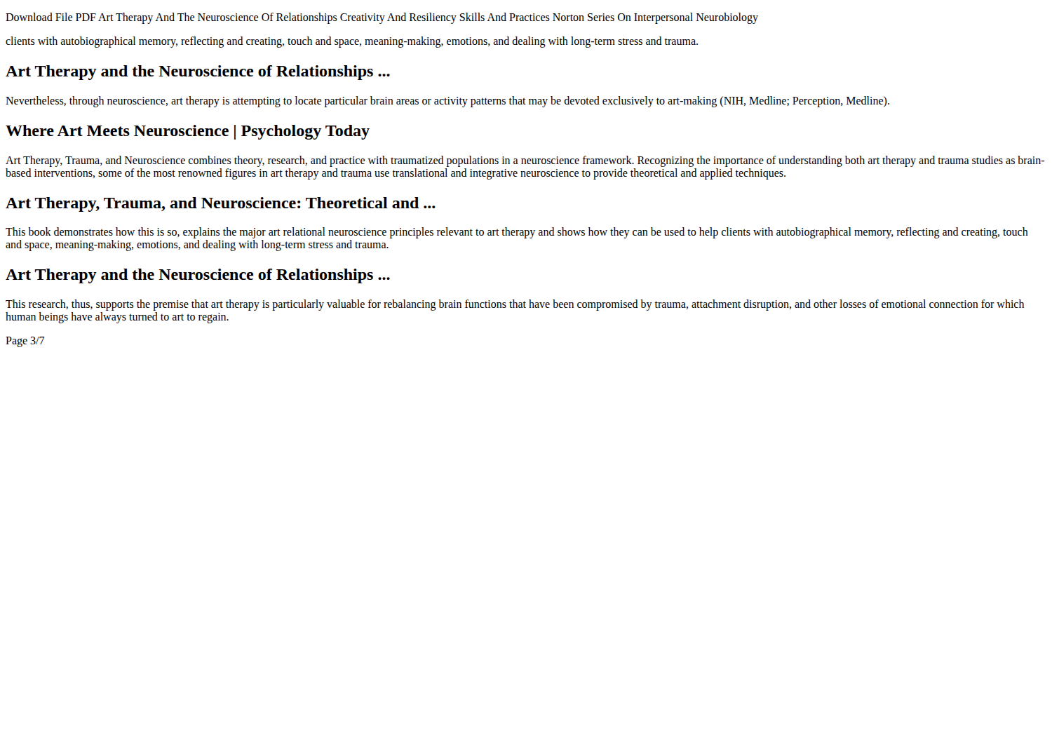Download File PDF Art Therapy And The Neuroscience Of Relationships Creativity And Resiliency Skills And Practices Norton Series On Interpersonal Neurobiology
clients with autobiographical memory, reflecting and creating, touch and space, meaning-making, emotions, and dealing with long-term stress and trauma.
Art Therapy and the Neuroscience of Relationships ...
Nevertheless, through neuroscience, art therapy is attempting to locate particular brain areas or activity patterns that may be devoted exclusively to art-making (NIH, Medline; Perception, Medline).
Where Art Meets Neuroscience | Psychology Today
Art Therapy, Trauma, and Neuroscience combines theory, research, and practice with traumatized populations in a neuroscience framework. Recognizing the importance of understanding both art therapy and trauma studies as brain-based interventions, some of the most renowned figures in art therapy and trauma use translational and integrative neuroscience to provide theoretical and applied techniques.
Art Therapy, Trauma, and Neuroscience: Theoretical and ...
This book demonstrates how this is so, explains the major art relational neuroscience principles relevant to art therapy and shows how they can be used to help clients with autobiographical memory, reflecting and creating, touch and space, meaning-making, emotions, and dealing with long-term stress and trauma.
Art Therapy and the Neuroscience of Relationships ...
This research, thus, supports the premise that art therapy is particularly valuable for rebalancing brain functions that have been compromised by trauma, attachment disruption, and other losses of emotional connection for which human beings have always turned to art to regain.
Page 3/7